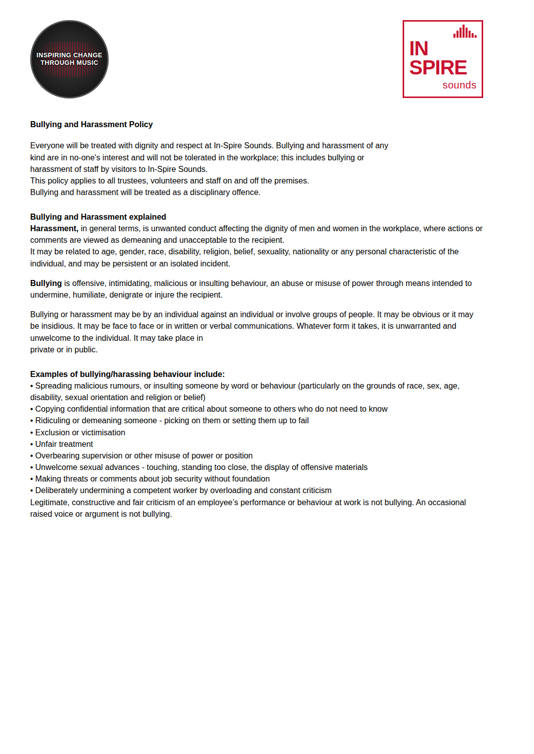INSPIRING CHANGE
THROUGH MUSIC
IN
SPIRE
sounds
Bullying and Harassment Policy
Everyone will be treated with dignity and respect at In-Spire Sounds. Bullying and harassment of any
kind are in no-one's interest and will not be tolerated in the workplace; this includes bullying or
harassment of staff by visitors to In-Spire Sounds.
This policy applies to all trustees, volunteers and staff on and off the premises.
Bullying and harassment will be treated as a disciplinary offence.
Bullying and Harassment explained
Harassment, in general terms, is unwanted conduct affecting the dignity of men and women in the workplace, where actions or comments are viewed as demeaning and unacceptable to the recipient.
It may be related to age, gender, race, disability, religion, belief, sexuality, nationality or any personal characteristic of the individual, and may be persistent or an isolated incident.
Bullying is offensive, intimidating, malicious or insulting behaviour, an abuse or misuse of power through means intended to undermine, humiliate, denigrate or injure the recipient.
Bullying or harassment may be by an individual against an individual or involve groups of people. It may be obvious or it may be insidious. It may be face to face or in written or verbal communications. Whatever form it takes, it is unwarranted and unwelcome to the individual. It may take place in
private or in public.
Examples of bullying/harassing behaviour include:
• Spreading malicious rumours, or insulting someone by word or behaviour (particularly on the grounds of race, sex, age, disability, sexual orientation and religion or belief)
• Copying confidential information that are critical about someone to others who do not need to know
• Ridiculing or demeaning someone - picking on them or setting them up to fail
• Exclusion or victimisation
• Unfair treatment
• Overbearing supervision or other misuse of power or position
• Unwelcome sexual advances - touching, standing too close, the display of offensive materials
• Making threats or comments about job security without foundation
• Deliberately undermining a competent worker by overloading and constant criticism
Legitimate, constructive and fair criticism of an employee’s performance or behaviour at work is not bullying. An occasional raised voice or argument is not bullying.